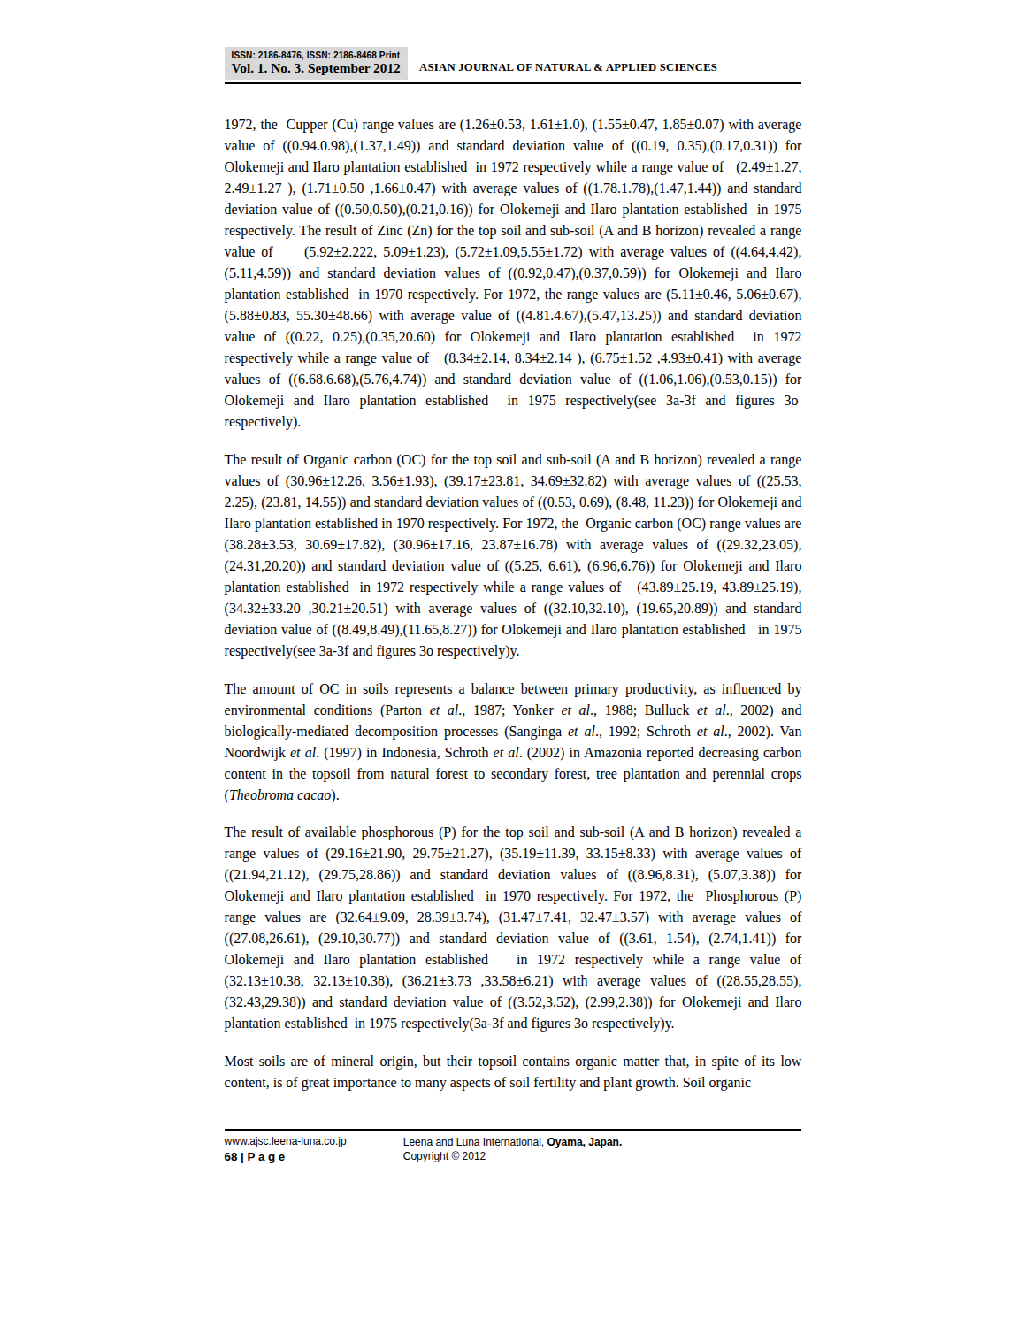ISSN: 2186-8476, ISSN: 2186-8468 Print
Vol. 1. No. 3. September 2012
ASIAN JOURNAL OF NATURAL & APPLIED SCIENCES
1972, the Cupper (Cu) range values are (1.26±0.53, 1.61±1.0), (1.55±0.47, 1.85±0.07) with average value of ((0.94.0.98),(1.37,1.49)) and standard deviation value of ((0.19, 0.35),(0.17,0.31)) for Olokemeji and Ilaro plantation established in 1972 respectively while a range value of (2.49±1.27, 2.49±1.27 ), (1.71±0.50 ,1.66±0.47) with average values of ((1.78.1.78),(1.47,1.44)) and standard deviation value of ((0.50,0.50),(0.21,0.16)) for Olokemeji and Ilaro plantation established in 1975 respectively. The result of Zinc (Zn) for the top soil and sub-soil (A and B horizon) revealed a range value of (5.92±2.222, 5.09±1.23), (5.72±1.09,5.55±1.72) with average values of ((4.64,4.42),(5.11,4.59)) and standard deviation values of ((0.92,0.47),(0.37,0.59)) for Olokemeji and Ilaro plantation established in 1970 respectively. For 1972, the range values are (5.11±0.46, 5.06±0.67), (5.88±0.83, 55.30±48.66) with average value of ((4.81.4.67),(5.47,13.25)) and standard deviation value of ((0.22, 0.25),(0.35,20.60) for Olokemeji and Ilaro plantation established in 1972 respectively while a range value of (8.34±2.14, 8.34±2.14 ), (6.75±1.52 ,4.93±0.41) with average values of ((6.68.6.68),(5.76,4.74)) and standard deviation value of ((1.06,1.06),(0.53,0.15)) for Olokemeji and Ilaro plantation established in 1975 respectively(see 3a-3f and figures 3o respectively).
The result of Organic carbon (OC) for the top soil and sub-soil (A and B horizon) revealed a range values of (30.96±12.26, 3.56±1.93), (39.17±23.81, 34.69±32.82) with average values of ((25.53, 2.25), (23.81, 14.55)) and standard deviation values of ((0.53, 0.69), (8.48, 11.23)) for Olokemeji and Ilaro plantation established in 1970 respectively. For 1972, the Organic carbon (OC) range values are (38.28±3.53, 30.69±17.82), (30.96±17.16, 23.87±16.78) with average values of ((29.32,23.05), (24.31,20.20)) and standard deviation value of ((5.25, 6.61), (6.96,6.76)) for Olokemeji and Ilaro plantation established in 1972 respectively while a range values of (43.89±25.19, 43.89±25.19), (34.32±33.20 ,30.21±20.51) with average values of ((32.10,32.10), (19.65,20.89)) and standard deviation value of ((8.49,8.49),(11.65,8.27)) for Olokemeji and Ilaro plantation established in 1975 respectively(see 3a-3f and figures 3o respectively)y.
The amount of OC in soils represents a balance between primary productivity, as influenced by environmental conditions (Parton et al., 1987; Yonker et al., 1988; Bulluck et al., 2002) and biologically-mediated decomposition processes (Sanginga et al., 1992; Schroth et al., 2002). Van Noordwijk et al. (1997) in Indonesia, Schroth et al. (2002) in Amazonia reported decreasing carbon content in the topsoil from natural forest to secondary forest, tree plantation and perennial crops (Theobroma cacao).
The result of available phosphorous (P) for the top soil and sub-soil (A and B horizon) revealed a range values of (29.16±21.90, 29.75±21.27), (35.19±11.39, 33.15±8.33) with average values of ((21.94,21.12), (29.75,28.86)) and standard deviation values of ((8.96,8.31), (5.07,3.38)) for Olokemeji and Ilaro plantation established in 1970 respectively. For 1972, the Phosphorous (P) range values are (32.64±9.09, 28.39±3.74), (31.47±7.41, 32.47±3.57) with average values of ((27.08,26.61), (29.10,30.77)) and standard deviation value of ((3.61, 1.54), (2.74,1.41)) for Olokemeji and Ilaro plantation established in 1972 respectively while a range value of (32.13±10.38, 32.13±10.38), (36.21±3.73 ,33.58±6.21) with average values of ((28.55,28.55), (32.43,29.38)) and standard deviation value of ((3.52,3.52), (2.99,2.38)) for Olokemeji and Ilaro plantation established in 1975 respectively(3a-3f and figures 3o respectively)y.
Most soils are of mineral origin, but their topsoil contains organic matter that, in spite of its low content, is of great importance to many aspects of soil fertility and plant growth. Soil organic
www.ajsc.leena-luna.co.jp
68 | P a g e
Leena and Luna International, Oyama, Japan.
Copyright © 2012